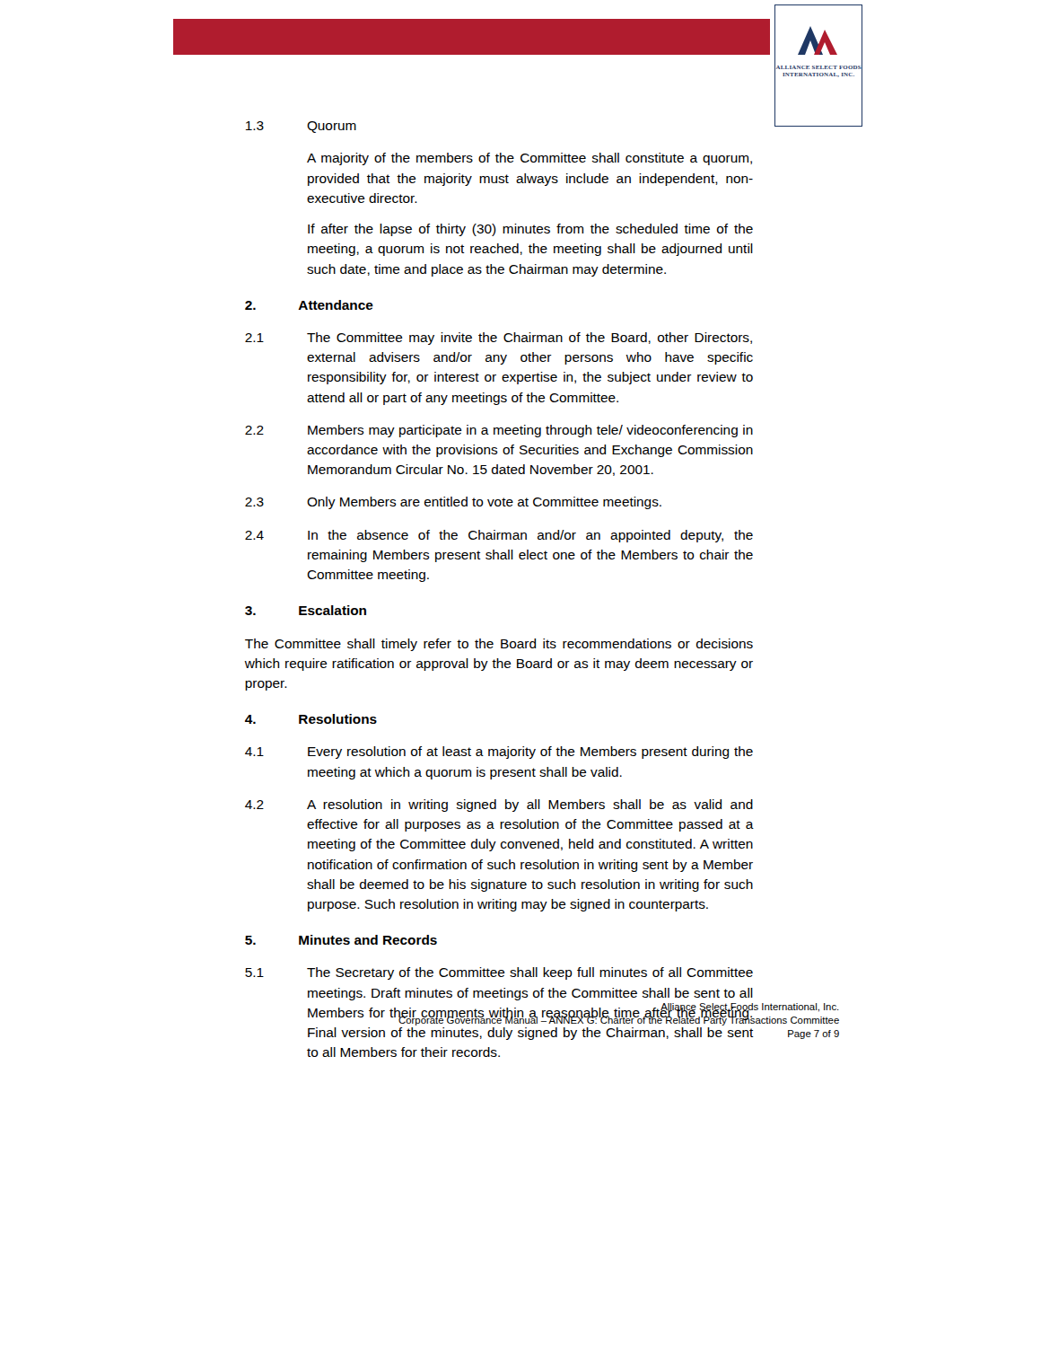ALLIANCE SELECT FOODS
INTERNATIONAL, INC.
1.3
Quorum
A majority of the members of the Committee shall constitute a quorum, provided that the majority must always include an independent, non- executive director.
If after the lapse of thirty (30) minutes from the scheduled time of the meeting, a quorum is not reached, the meeting shall be adjourned until such date, time and place as the Chairman may determine.
2.
Attendance
2.1
The Committee may invite the Chairman of the Board, other Directors, external advisers and/or any other persons who have specific responsibility for, or interest or expertise in, the subject under review to attend all or part of any meetings of the Committee.
2.2
Members may participate in a meeting through tele/ videoconferencing in accordance with the provisions of Securities and Exchange Commission Memorandum Circular No. 15 dated November 20, 2001.
2.3
Only Members are entitled to vote at Committee meetings.
2.4
In the absence of the Chairman and/or an appointed deputy, the remaining Members present shall elect one of the Members to chair the Committee meeting.
3.
Escalation
The Committee shall timely refer to the Board its recommendations or decisions which require ratification or approval by the Board or as it may deem necessary or proper.
4.
Resolutions
4.1
Every resolution of at least a majority of the Members present during the meeting at which a quorum is present shall be valid.
4.2
A resolution in writing signed by all Members shall be as valid and effective for all purposes as a resolution of the Committee passed at a meeting of the Committee duly convened, held and constituted. A written notification of confirmation of such resolution in writing sent by a Member shall be deemed to be his signature to such resolution in writing for such purpose. Such resolution in writing may be signed in counterparts.
5.
Minutes and Records
5.1
The Secretary of the Committee shall keep full minutes of all Committee meetings. Draft minutes of meetings of the Committee shall be sent to all Members for their comments within a reasonable time after the meeting. Final version of the minutes, duly signed by the Chairman, shall be sent to all Members for their records.
Alliance Select Foods International, Inc.
Corporate Governance Manual – ANNEX G: Charter of the Related Party Transactions Committee
Page 7 of 9